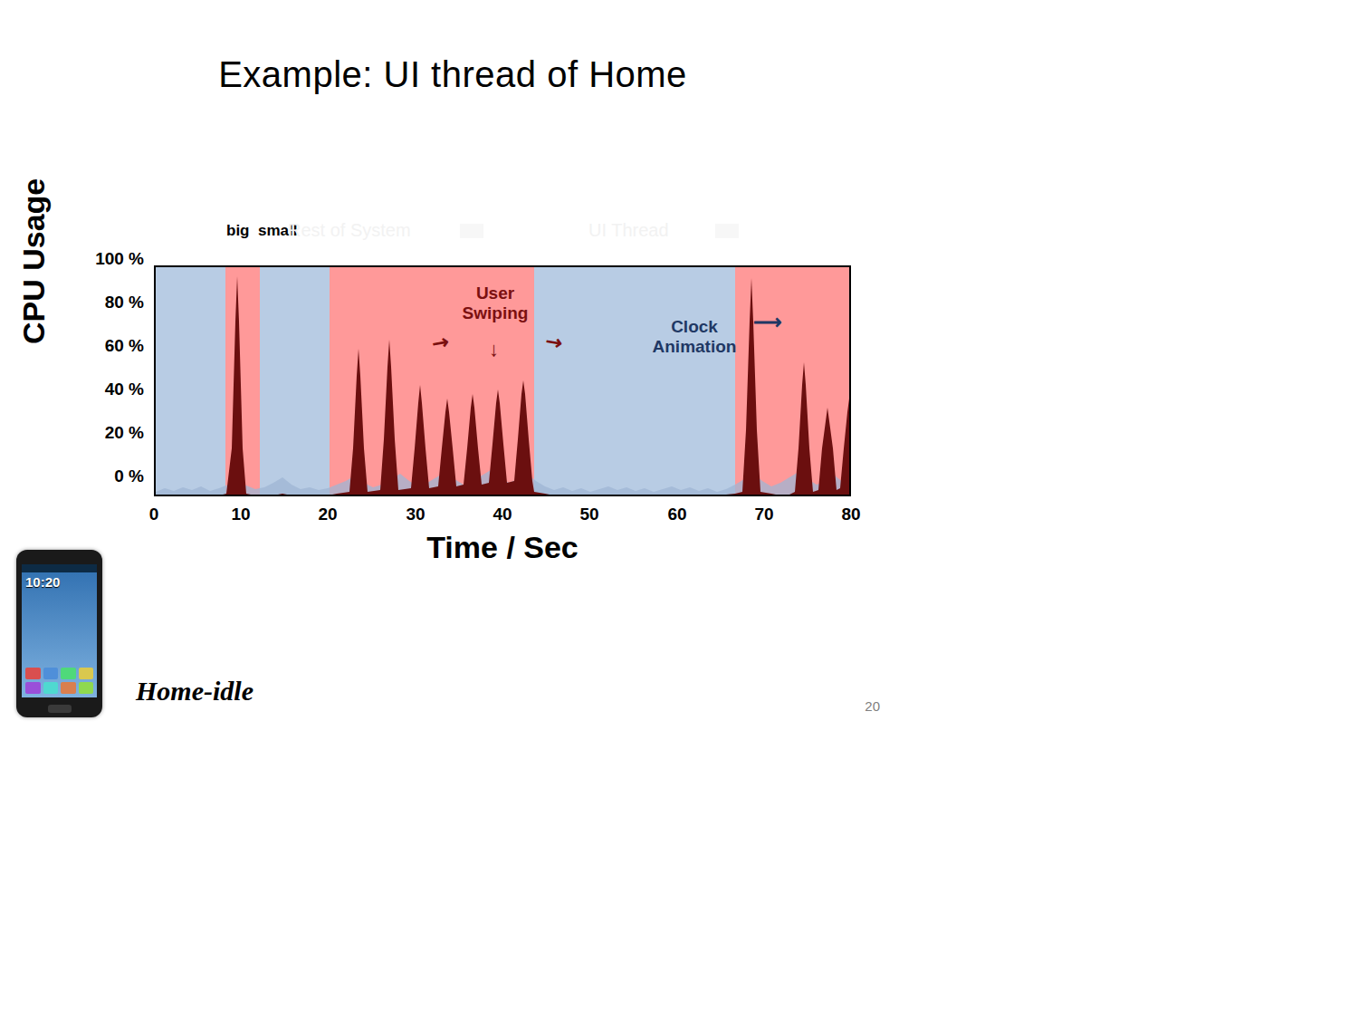Example: UI thread of Home
big small Rest of System UI Thread
CPU Usage
100 % 80 % 60 % 40 % 20 % 0 %
User
Swiping
↗
↓
↘
Clock
Animation
⟶
0 10 20 30 40 50 60 70 80
Time / Sec
10:20
Home-idle
20